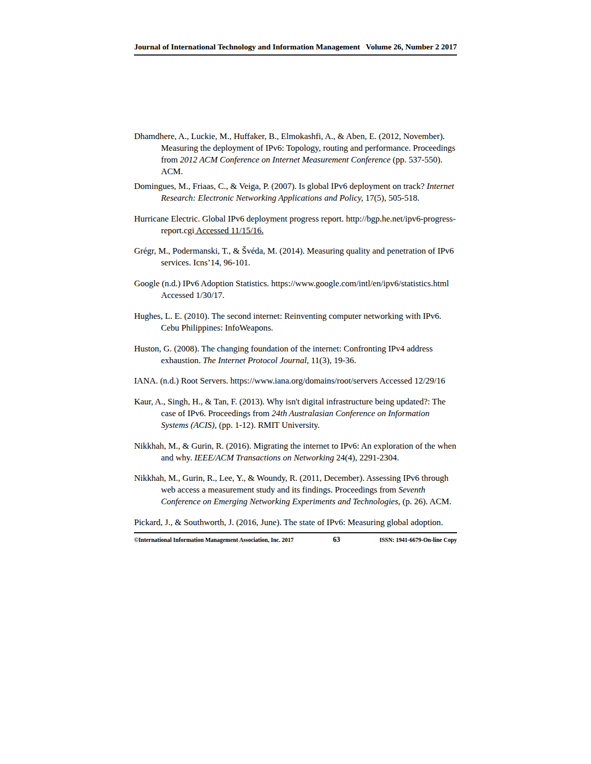Journal of International Technology and Information Management Volume 26, Number 2 2017
Dhamdhere, A., Luckie, M., Huffaker, B., Elmokashfi, A., & Aben, E. (2012, November). Measuring the deployment of IPv6: Topology, routing and performance. Proceedings from 2012 ACM Conference on Internet Measurement Conference (pp. 537-550). ACM.
Domingues, M., Friaas, C., & Veiga, P. (2007). Is global IPv6 deployment on track? Internet Research: Electronic Networking Applications and Policy, 17(5), 505-518.
Hurricane Electric. Global IPv6 deployment progress report. http://bgp.he.net/ipv6-progress-report.cgi Accessed 11/15/16.
Grégr, M., Podermanski, T., & Švéda, M. (2014). Measuring quality and penetration of IPv6 services. Icns’14, 96-101.
Google (n.d.) IPv6 Adoption Statistics. https://www.google.com/intl/en/ipv6/statistics.html Accessed 1/30/17.
Hughes, L. E. (2010). The second internet: Reinventing computer networking with IPv6. Cebu Philippines: InfoWeapons.
Huston, G. (2008). The changing foundation of the internet: Confronting IPv4 address exhaustion. The Internet Protocol Journal, 11(3), 19-36.
IANA. (n.d.) Root Servers. https://www.iana.org/domains/root/servers Accessed 12/29/16
Kaur, A., Singh, H., & Tan, F. (2013). Why isn't digital infrastructure being updated?: The case of IPv6. Proceedings from 24th Australasian Conference on Information Systems (ACIS), (pp. 1-12). RMIT University.
Nikkhah, M., & Gurin, R. (2016). Migrating the internet to IPv6: An exploration of the when and why. IEEE/ACM Transactions on Networking 24(4), 2291-2304.
Nikkhah, M., Gurin, R., Lee, Y., & Woundy, R. (2011, December). Assessing IPv6 through web access a measurement study and its findings. Proceedings from Seventh Conference on Emerging Networking Experiments and Technologies, (p. 26). ACM.
Pickard, J., & Southworth, J. (2016, June). The state of IPv6: Measuring global adoption.
©International Information Management Association, Inc. 2017 63 ISSN: 1941-6679-On-line Copy